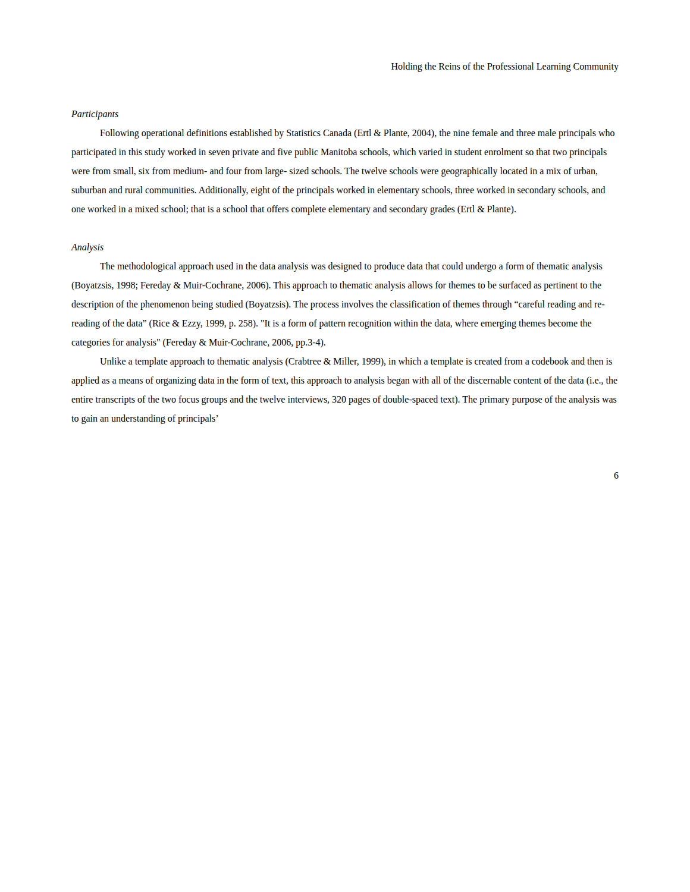Holding the Reins of the Professional Learning Community
Participants
Following operational definitions established by Statistics Canada (Ertl & Plante, 2004), the nine female and three male principals who participated in this study worked in seven private and five public Manitoba schools, which varied in student enrolment so that two principals were from small, six from medium- and four from large- sized schools. The twelve schools were geographically located in a mix of urban, suburban and rural communities. Additionally, eight of the principals worked in elementary schools, three worked in secondary schools, and one worked in a mixed school; that is a school that offers complete elementary and secondary grades (Ertl & Plante).
Analysis
The methodological approach used in the data analysis was designed to produce data that could undergo a form of thematic analysis (Boyatzsis, 1998; Fereday & Muir-Cochrane, 2006). This approach to thematic analysis allows for themes to be surfaced as pertinent to the description of the phenomenon being studied (Boyatzsis). The process involves the classification of themes through “careful reading and re-reading of the data” (Rice & Ezzy, 1999, p. 258). "It is a form of pattern recognition within the data, where emerging themes become the categories for analysis" (Fereday & Muir-Cochrane, 2006, pp.3-4).
Unlike a template approach to thematic analysis (Crabtree & Miller, 1999), in which a template is created from a codebook and then is applied as a means of organizing data in the form of text, this approach to analysis began with all of the discernable content of the data (i.e., the entire transcripts of the two focus groups and the twelve interviews, 320 pages of double-spaced text). The primary purpose of the analysis was to gain an understanding of principals’
6